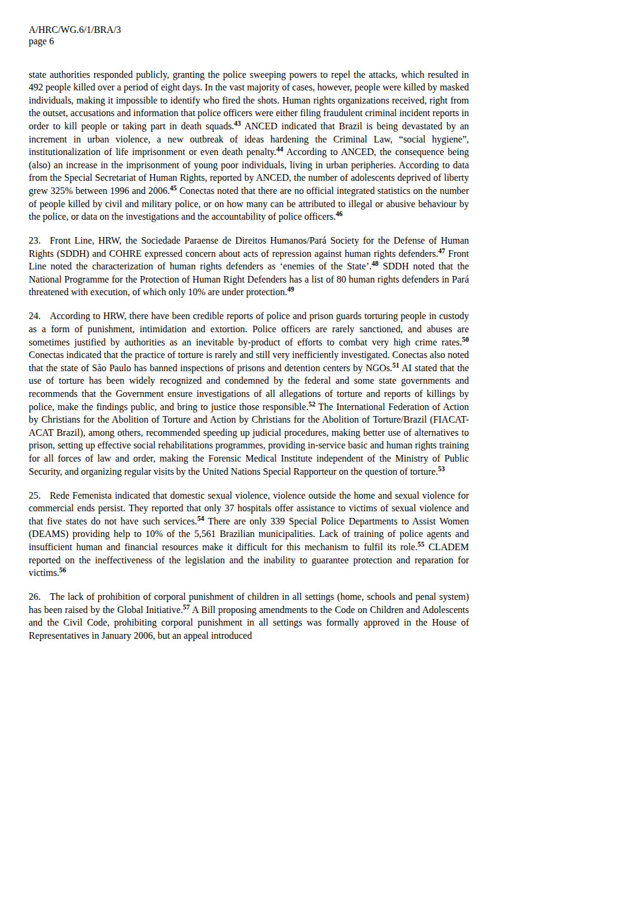A/HRC/WG.6/1/BRA/3 page 6
state authorities responded publicly, granting the police sweeping powers to repel the attacks, which resulted in 492 people killed over a period of eight days. In the vast majority of cases, however, people were killed by masked individuals, making it impossible to identify who fired the shots. Human rights organizations received, right from the outset, accusations and information that police officers were either filing fraudulent criminal incident reports in order to kill people or taking part in death squads.43 ANCED indicated that Brazil is being devastated by an increment in urban violence, a new outbreak of ideas hardening the Criminal Law, “social hygiene”, institutionalization of life imprisonment or even death penalty.44 According to ANCED, the consequence being (also) an increase in the imprisonment of young poor individuals, living in urban peripheries. According to data from the Special Secretariat of Human Rights, reported by ANCED, the number of adolescents deprived of liberty grew 325% between 1996 and 2006.45 Conectas noted that there are no official integrated statistics on the number of people killed by civil and military police, or on how many can be attributed to illegal or abusive behaviour by the police, or data on the investigations and the accountability of police officers.46
23. Front Line, HRW, the Sociedade Paraense de Direitos Humanos/Pará Society for the Defense of Human Rights (SDDH) and COHRE expressed concern about acts of repression against human rights defenders.47 Front Line noted the characterization of human rights defenders as ‘enemies of the State’.48 SDDH noted that the National Programme for the Protection of Human Right Defenders has a list of 80 human rights defenders in Pará threatened with execution, of which only 10% are under protection.49
24. According to HRW, there have been credible reports of police and prison guards torturing people in custody as a form of punishment, intimidation and extortion. Police officers are rarely sanctioned, and abuses are sometimes justified by authorities as an inevitable by-product of efforts to combat very high crime rates.50 Conectas indicated that the practice of torture is rarely and still very inefficiently investigated. Conectas also noted that the state of São Paulo has banned inspections of prisons and detention centers by NGOs.51 AI stated that the use of torture has been widely recognized and condemned by the federal and some state governments and recommends that the Government ensure investigations of all allegations of torture and reports of killings by police, make the findings public, and bring to justice those responsible.52 The International Federation of Action by Christians for the Abolition of Torture and Action by Christians for the Abolition of Torture/Brazil (FIACAT-ACAT Brazil), among others, recommended speeding up judicial procedures, making better use of alternatives to prison, setting up effective social rehabilitations programmes, providing in-service basic and human rights training for all forces of law and order, making the Forensic Medical Institute independent of the Ministry of Public Security, and organizing regular visits by the United Nations Special Rapporteur on the question of torture.53
25. Rede Femenista indicated that domestic sexual violence, violence outside the home and sexual violence for commercial ends persist. They reported that only 37 hospitals offer assistance to victims of sexual violence and that five states do not have such services.54 There are only 339 Special Police Departments to Assist Women (DEAMS) providing help to 10% of the 5,561 Brazilian municipalities. Lack of training of police agents and insufficient human and financial resources make it difficult for this mechanism to fulfil its role.55 CLADEM reported on the ineffectiveness of the legislation and the inability to guarantee protection and reparation for victims.56
26. The lack of prohibition of corporal punishment of children in all settings (home, schools and penal system) has been raised by the Global Initiative.57 A Bill proposing amendments to the Code on Children and Adolescents and the Civil Code, prohibiting corporal punishment in all settings was formally approved in the House of Representatives in January 2006, but an appeal introduced